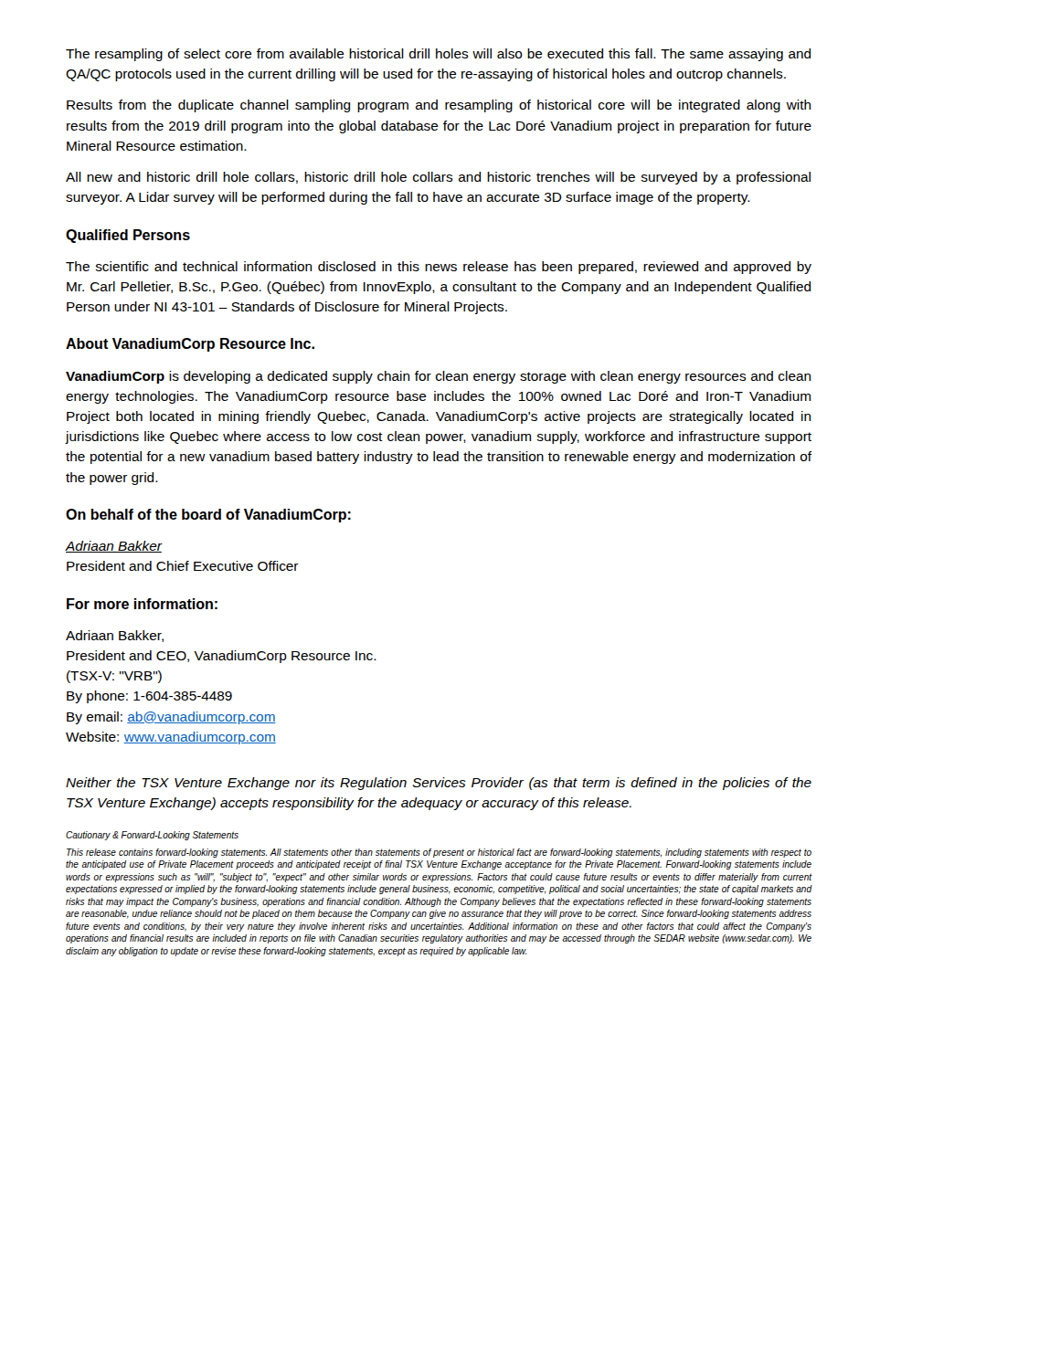The resampling of select core from available historical drill holes will also be executed this fall. The same assaying and QA/QC protocols used in the current drilling will be used for the re-assaying of historical holes and outcrop channels.
Results from the duplicate channel sampling program and resampling of historical core will be integrated along with results from the 2019 drill program into the global database for the Lac Doré Vanadium project in preparation for future Mineral Resource estimation.
All new and historic drill hole collars, historic drill hole collars and historic trenches will be surveyed by a professional surveyor. A Lidar survey will be performed during the fall to have an accurate 3D surface image of the property.
Qualified Persons
The scientific and technical information disclosed in this news release has been prepared, reviewed and approved by Mr. Carl Pelletier, B.Sc., P.Geo. (Québec) from InnovExplo, a consultant to the Company and an Independent Qualified Person under NI 43-101 – Standards of Disclosure for Mineral Projects.
About VanadiumCorp Resource Inc.
VanadiumCorp is developing a dedicated supply chain for clean energy storage with clean energy resources and clean energy technologies. The VanadiumCorp resource base includes the 100% owned Lac Doré and Iron-T Vanadium Project both located in mining friendly Quebec, Canada. VanadiumCorp's active projects are strategically located in jurisdictions like Quebec where access to low cost clean power, vanadium supply, workforce and infrastructure support the potential for a new vanadium based battery industry to lead the transition to renewable energy and modernization of the power grid.
On behalf of the board of VanadiumCorp:
Adriaan Bakker
President and Chief Executive Officer
For more information:
Adriaan Bakker,
President and CEO, VanadiumCorp Resource Inc.
(TSX-V: "VRB")
By phone: 1-604-385-4489
By email: ab@vanadiumcorp.com
Website: www.vanadiumcorp.com
Neither the TSX Venture Exchange nor its Regulation Services Provider (as that term is defined in the policies of the TSX Venture Exchange) accepts responsibility for the adequacy or accuracy of this release.
Cautionary & Forward-Looking Statements
This release contains forward-looking statements. All statements other than statements of present or historical fact are forward-looking statements, including statements with respect to the anticipated use of Private Placement proceeds and anticipated receipt of final TSX Venture Exchange acceptance for the Private Placement. Forward-looking statements include words or expressions such as "will", "subject to", "expect" and other similar words or expressions. Factors that could cause future results or events to differ materially from current expectations expressed or implied by the forward-looking statements include general business, economic, competitive, political and social uncertainties; the state of capital markets and risks that may impact the Company's business, operations and financial condition. Although the Company believes that the expectations reflected in these forward-looking statements are reasonable, undue reliance should not be placed on them because the Company can give no assurance that they will prove to be correct. Since forward-looking statements address future events and conditions, by their very nature they involve inherent risks and uncertainties. Additional information on these and other factors that could affect the Company's operations and financial results are included in reports on file with Canadian securities regulatory authorities and may be accessed through the SEDAR website (www.sedar.com). We disclaim any obligation to update or revise these forward-looking statements, except as required by applicable law.